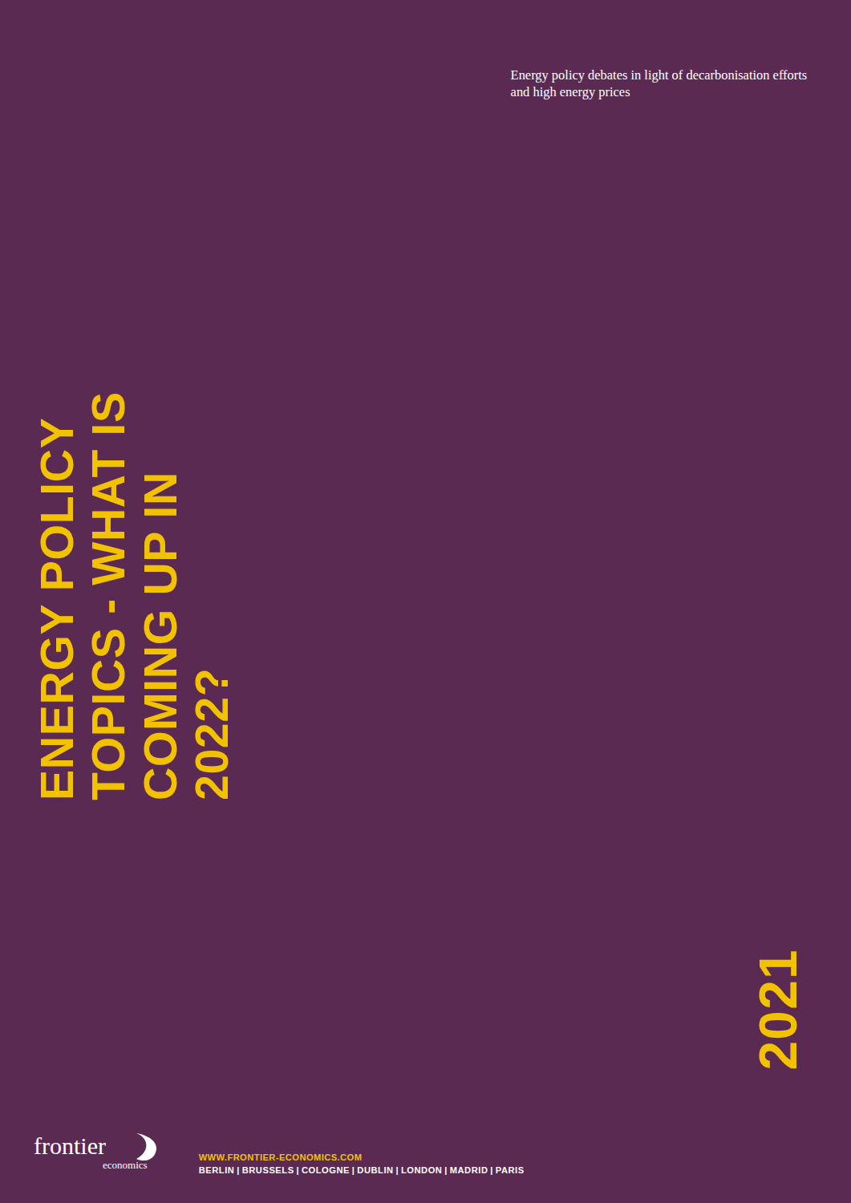Energy policy
topics - What is
coming up in
2022?
Energy policy debates in light of decarbonisation efforts and high energy prices
2021
frontier economics
www.frontier-economics.com
Berlin|Brussels|Cologne|Dublin|London|Madrid|Paris